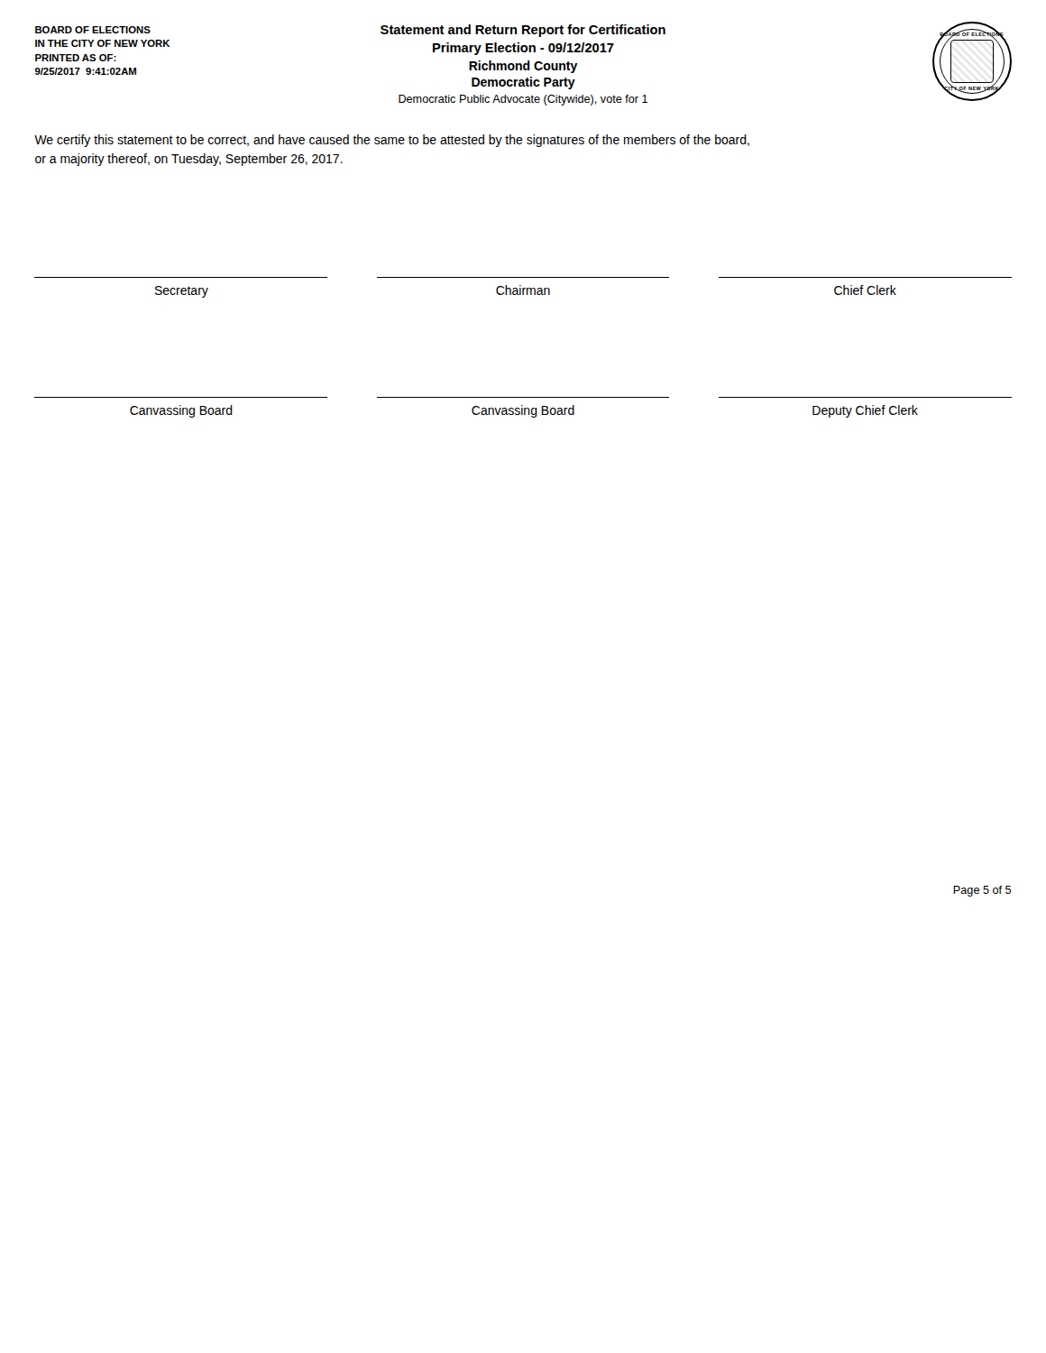BOARD OF ELECTIONS
IN THE CITY OF NEW YORK
PRINTED AS OF:
9/25/2017 9:41:02AM
Statement and Return Report for Certification
Primary Election - 09/12/2017
Richmond County
Democratic Party
Democratic Public Advocate (Citywide), vote for 1
BOARD OF ELECTIONS
CITY OF NEW YORK
We certify this statement to be correct, and have caused the same to be attested by the signatures of the members of the board,
or a majority thereof, on Tuesday, September 26, 2017.
Secretary
Chairman
Chief Clerk
Canvassing Board
Canvassing Board
Deputy Chief Clerk
Page 5 of 5